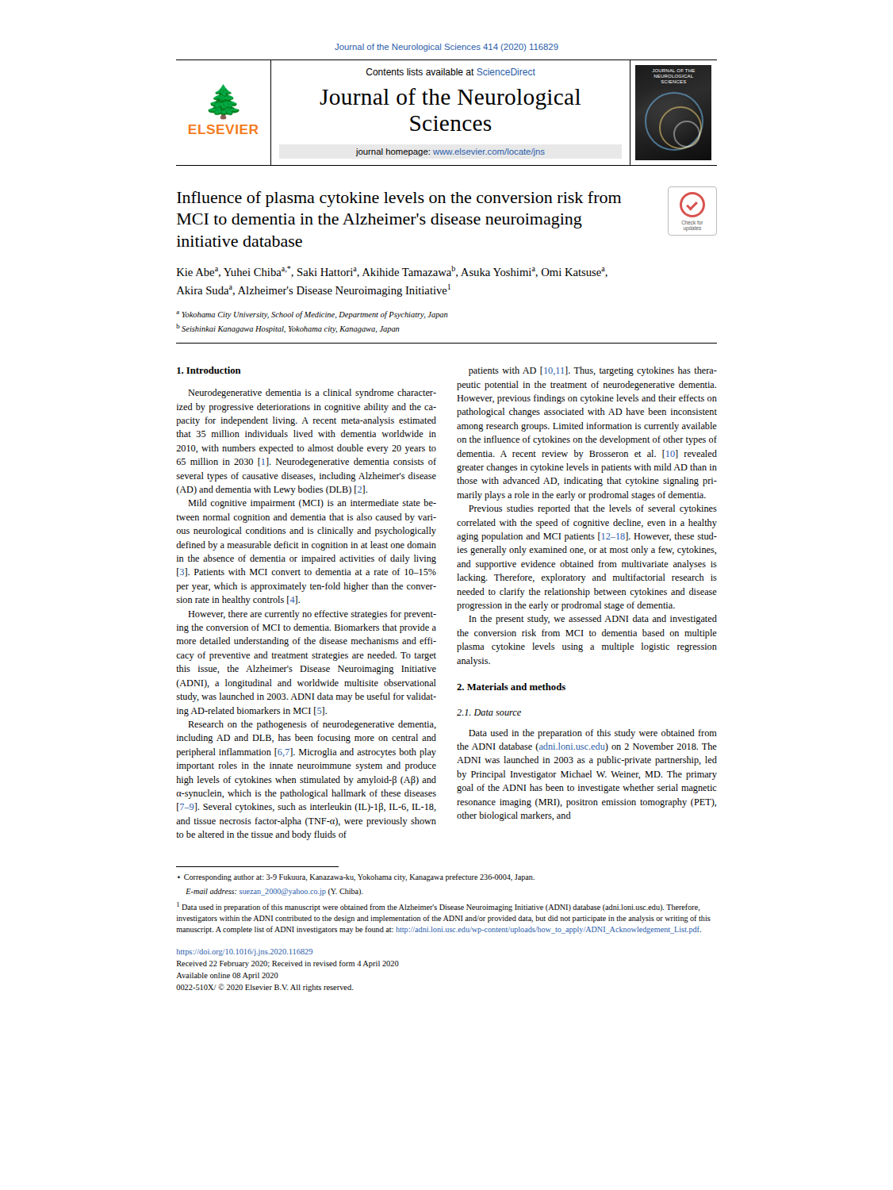Journal of the Neurological Sciences 414 (2020) 116829
🌲
ELSEVIER
Contents lists available at ScienceDirect
Journal of the Neurological Sciences
journal homepage: www.elsevier.com/locate/jns
JOURNAL OF THE
NEUROLOGICAL
SCIENCES
Check for
updates
Influence of plasma cytokine levels on the conversion risk from MCI to dementia in the Alzheimer's disease neuroimaging initiative database
Kie Abea, Yuhei Chibaa,*, Saki Hattoria, Akihide Tamazawab, Asuka Yoshimia, Omi Katsusea,
Akira Sudaa, Alzheimer's Disease Neuroimaging Initiative1
a Yokohama City University, School of Medicine, Department of Psychiatry, Japan
b Seishinkai Kanagawa Hospital, Yokohama city, Kanagawa, Japan
1. Introduction
Neurodegenerative dementia is a clinical syndrome characterized by progressive deteriorations in cognitive ability and the capacity for independent living. A recent meta-analysis estimated that 35 million individuals lived with dementia worldwide in 2010, with numbers expected to almost double every 20 years to 65 million in 2030 [1]. Neurodegenerative dementia consists of several types of causative diseases, including Alzheimer's disease (AD) and dementia with Lewy bodies (DLB) [2].
Mild cognitive impairment (MCI) is an intermediate state between normal cognition and dementia that is also caused by various neurological conditions and is clinically and psychologically defined by a measurable deficit in cognition in at least one domain in the absence of dementia or impaired activities of daily living [3]. Patients with MCI convert to dementia at a rate of 10–15% per year, which is approximately ten-fold higher than the conversion rate in healthy controls [4].
However, there are currently no effective strategies for preventing the conversion of MCI to dementia. Biomarkers that provide a more detailed understanding of the disease mechanisms and efficacy of preventive and treatment strategies are needed. To target this issue, the Alzheimer's Disease Neuroimaging Initiative (ADNI), a longitudinal and worldwide multisite observational study, was launched in 2003. ADNI data may be useful for validating AD-related biomarkers in MCI [5].
Research on the pathogenesis of neurodegenerative dementia, including AD and DLB, has been focusing more on central and peripheral inflammation [6,7]. Microglia and astrocytes both play important roles in the innate neuroimmune system and produce high levels of cytokines when stimulated by amyloid-β (Aβ) and α-synuclein, which is the pathological hallmark of these diseases [7–9]. Several cytokines, such as interleukin (IL)-1β, IL-6, IL-18, and tissue necrosis factor-alpha (TNF-α), were previously shown to be altered in the tissue and body fluids of
patients with AD [10,11]. Thus, targeting cytokines has therapeutic potential in the treatment of neurodegenerative dementia. However, previous findings on cytokine levels and their effects on pathological changes associated with AD have been inconsistent among research groups. Limited information is currently available on the influence of cytokines on the development of other types of dementia. A recent review by Brosseron et al. [10] revealed greater changes in cytokine levels in patients with mild AD than in those with advanced AD, indicating that cytokine signaling primarily plays a role in the early or prodromal stages of dementia.
Previous studies reported that the levels of several cytokines correlated with the speed of cognitive decline, even in a healthy aging population and MCI patients [12–18]. However, these studies generally only examined one, or at most only a few, cytokines, and supportive evidence obtained from multivariate analyses is lacking. Therefore, exploratory and multifactorial research is needed to clarify the relationship between cytokines and disease progression in the early or prodromal stage of dementia.
In the present study, we assessed ADNI data and investigated the conversion risk from MCI to dementia based on multiple plasma cytokine levels using a multiple logistic regression analysis.
2. Materials and methods
2.1. Data source
Data used in the preparation of this study were obtained from the ADNI database (adni.loni.usc.edu) on 2 November 2018. The ADNI was launched in 2003 as a public-private partnership, led by Principal Investigator Michael W. Weiner, MD. The primary goal of the ADNI has been to investigate whether serial magnetic resonance imaging (MRI), positron emission tomography (PET), other biological markers, and
⋆ Corresponding author at: 3-9 Fukuura, Kanazawa-ku, Yokohama city, Kanagawa prefecture 236-0004, Japan.
E-mail address: suezan_2000@yahoo.co.jp (Y. Chiba).
1 Data used in preparation of this manuscript were obtained from the Alzheimer's Disease Neuroimaging Initiative (ADNI) database (adni.loni.usc.edu). Therefore, investigators within the ADNI contributed to the design and implementation of the ADNI and/or provided data, but did not participate in the analysis or writing of this manuscript. A complete list of ADNI investigators may be found at: http://adni.loni.usc.edu/wp-content/uploads/how_to_apply/ADNI_Acknowledgement_List.pdf.
https://doi.org/10.1016/j.jns.2020.116829
Received 22 February 2020; Received in revised form 4 April 2020
Available online 08 April 2020
0022-510X/ © 2020 Elsevier B.V. All rights reserved.